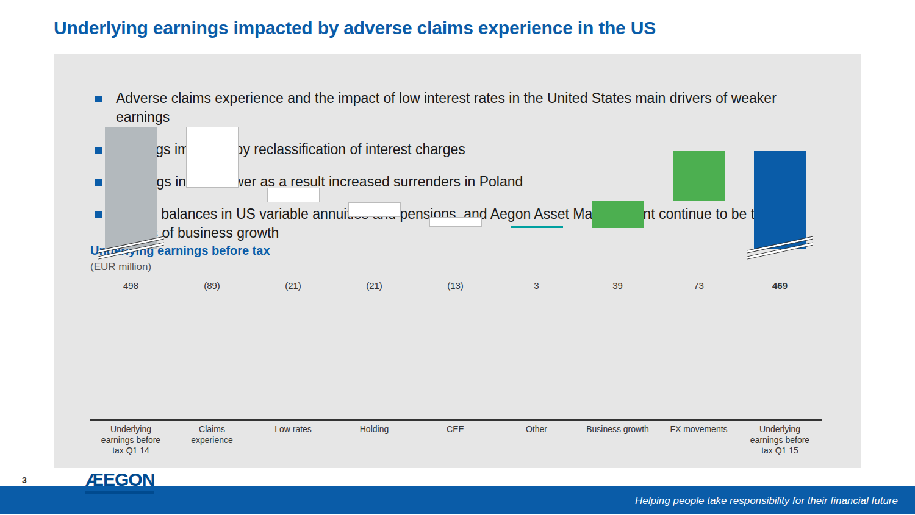Underlying earnings impacted by adverse claims experience in the US
Adverse claims experience and the impact of low interest rates in the United States main drivers of weaker earnings
Holdings impacted by reclassification of interest charges
Earnings in CEE lower as a result increased surrenders in Poland
Higher balances in US variable annuities and pensions, and Aegon Asset Management continue to be the main drivers of business growth
Underlying earnings before tax
(EUR million)
498
Underlying
earnings before
tax Q1 14
(89)
Claims
experience
(21)
Low rates
(21)
Holding
(13)
CEE
3
Other
39
Business growth
73
FX movements
469
Underlying
earnings before
tax Q1 15
3
ÆEGON
Helping people take responsibility for their financial future